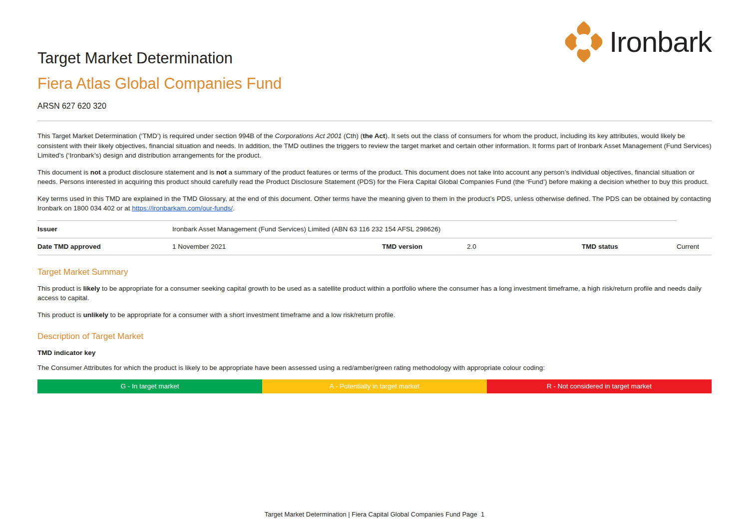Ironbark
Target Market Determination
Fiera Atlas Global Companies Fund
ARSN 627 620 320
This Target Market Determination (‘TMD’) is required under section 994B of the Corporations Act 2001 (Cth) (the Act). It sets out the class of consumers for whom the product, including its key attributes, would likely be consistent with their likely objectives, financial situation and needs. In addition, the TMD outlines the triggers to review the target market and certain other information. It forms part of Ironbark Asset Management (Fund Services) Limited’s (‘Ironbark’s) design and distribution arrangements for the product.
This document is not a product disclosure statement and is not a summary of the product features or terms of the product. This document does not take into account any person’s individual objectives, financial situation or needs. Persons interested in acquiring this product should carefully read the Product Disclosure Statement (PDS) for the Fiera Capital Global Companies Fund (the ‘Fund’) before making a decision whether to buy this product.
Key terms used in this TMD are explained in the TMD Glossary, at the end of this document. Other terms have the meaning given to them in the product’s PDS, unless otherwise defined. The PDS can be obtained by contacting Ironbark on 1800 034 402 or at https://ironbarkam.com/our-funds/.
| Issuer | Ironbark Asset Management (Fund Services) Limited (ABN 63 116 232 154 AFSL 298626) |
| Date TMD approved | 1 November 2021 | TMD version | 2.0 | TMD status | Current |
Target Market Summary
This product is likely to be appropriate for a consumer seeking capital growth to be used as a satellite product within a portfolio where the consumer has a long investment timeframe, a high risk/return profile and needs daily access to capital.
This product is unlikely to be appropriate for a consumer with a short investment timeframe and a low risk/return profile.
Description of Target Market
TMD indicator key
The Consumer Attributes for which the product is likely to be appropriate have been assessed using a red/amber/green rating methodology with appropriate colour coding:
G - In target market
A - Potentially in target market
R - Not considered in target market
Target Market Determination | Fiera Capital Global Companies Fund Page 1